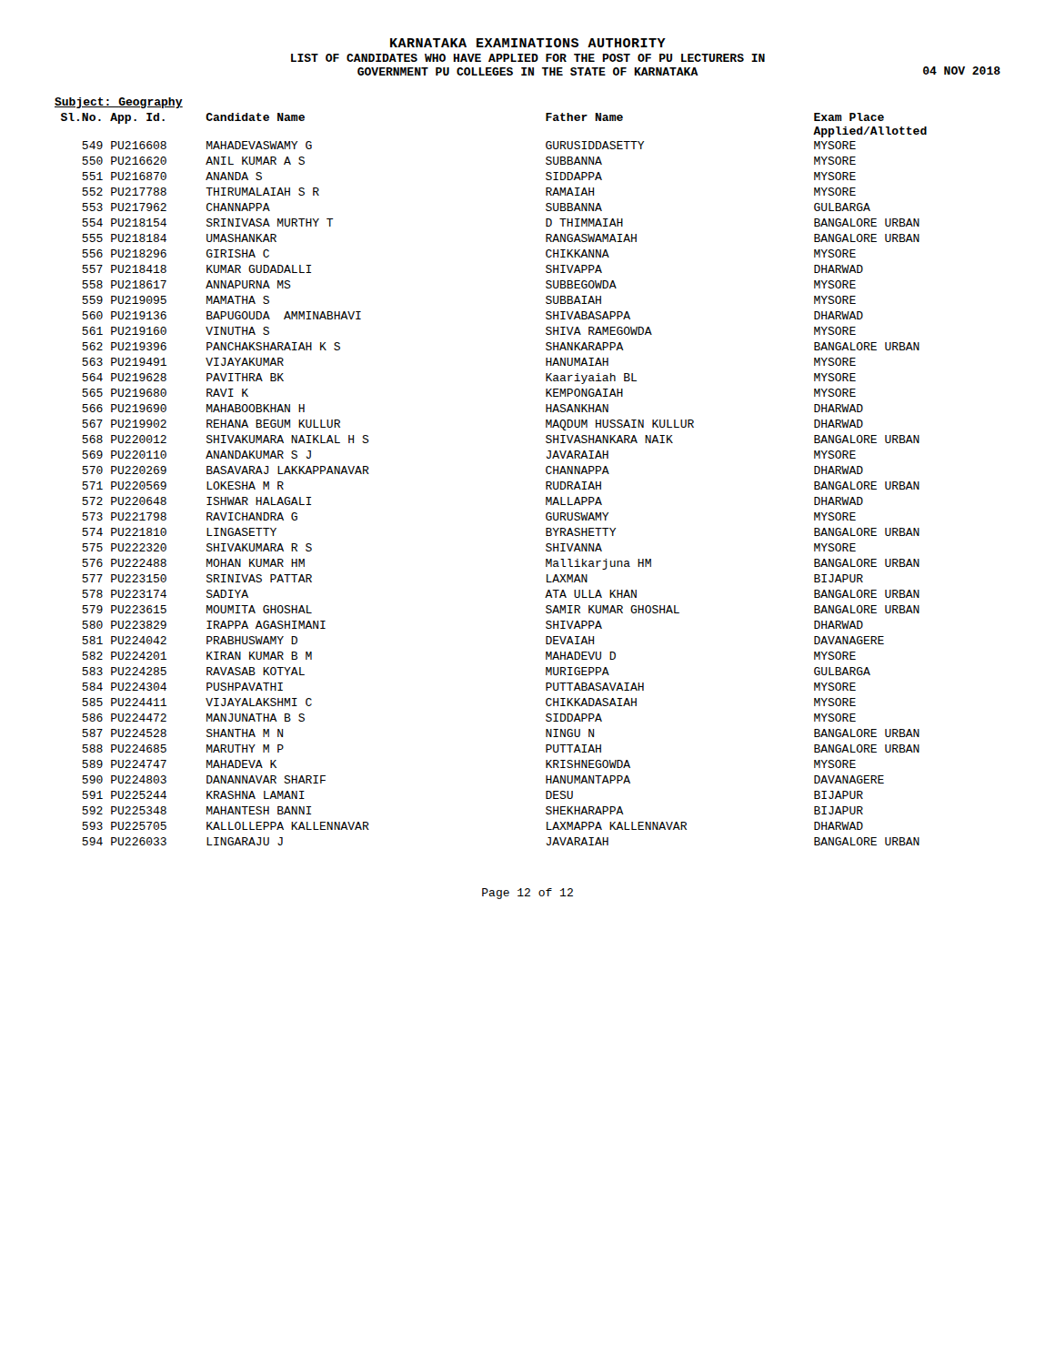KARNATAKA EXAMINATIONS AUTHORITY
LIST OF CANDIDATES WHO HAVE APPLIED FOR THE POST OF PU LECTURERS IN
GOVERNMENT PU COLLEGES IN THE STATE OF KARNATAKA
04 NOV 2018
Subject: Geography
| Sl.No. | App. Id. | Candidate Name | Father Name | Exam Place |
| --- | --- | --- | --- | --- |
| | | | | Applied/Allotted |
| 549 | PU216608 | MAHADEVASWAMY G | GURUSIDDASETTY | MYSORE |
| 550 | PU216620 | ANIL KUMAR A S | SUBBANNA | MYSORE |
| 551 | PU216870 | ANANDA S | SIDDAPPA | MYSORE |
| 552 | PU217788 | THIRUMALAIAH S R | RAMAIAH | MYSORE |
| 553 | PU217962 | CHANNAPPA | SUBBANNA | GULBARGA |
| 554 | PU218154 | SRINIVASA MURTHY T | D THIMMAIAH | BANGALORE URBAN |
| 555 | PU218184 | UMASHANKAR | RANGASWAMAIAH | BANGALORE URBAN |
| 556 | PU218296 | GIRISHA C | CHIKKANNA | MYSORE |
| 557 | PU218418 | KUMAR GUDADALLI | SHIVAPPA | DHARWAD |
| 558 | PU218617 | ANNAPURNA MS | SUBBEGOWDA | MYSORE |
| 559 | PU219095 | MAMATHA S | SUBBAIAH | MYSORE |
| 560 | PU219136 | BAPUGOUDA AMMINABHAVI | SHIVABASAPPA | DHARWAD |
| 561 | PU219160 | VINUTHA S | SHIVA RAMEGOWDA | MYSORE |
| 562 | PU219396 | PANCHAKSHARAIAH K S | SHANKARAPPA | BANGALORE URBAN |
| 563 | PU219491 | VIJAYAKUMAR | HANUMAIAH | MYSORE |
| 564 | PU219628 | PAVITHRA BK | Kaariyaiah BL | MYSORE |
| 565 | PU219680 | RAVI K | KEMPONGAIAH | MYSORE |
| 566 | PU219690 | MAHABOOBKHAN H | HASANKHAN | DHARWAD |
| 567 | PU219902 | REHANA BEGUM KULLUR | MAQDUM HUSSAIN KULLUR | DHARWAD |
| 568 | PU220012 | SHIVAKUMARA NAIKLAL H S | SHIVASHANKARA NAIK | BANGALORE URBAN |
| 569 | PU220110 | ANANDAKUMAR S J | JAVARAIAH | MYSORE |
| 570 | PU220269 | BASAVARAJ LAKKAPPANAVAR | CHANNAPPA | DHARWAD |
| 571 | PU220569 | LOKESHA M R | RUDRAIAH | BANGALORE URBAN |
| 572 | PU220648 | ISHWAR HALAGALI | MALLAPPA | DHARWAD |
| 573 | PU221798 | RAVICHANDRA G | GURUSWAMY | MYSORE |
| 574 | PU221810 | LINGASETTY | BYRASHETTY | BANGALORE URBAN |
| 575 | PU222320 | SHIVAKUMARA R S | SHIVANNA | MYSORE |
| 576 | PU222488 | MOHAN KUMAR HM | Mallikarjuna HM | BANGALORE URBAN |
| 577 | PU223150 | SRINIVAS PATTAR | LAXMAN | BIJAPUR |
| 578 | PU223174 | SADIYA | ATA ULLA KHAN | BANGALORE URBAN |
| 579 | PU223615 | MOUMITA GHOSHAL | SAMIR KUMAR GHOSHAL | BANGALORE URBAN |
| 580 | PU223829 | IRAPPA AGASHIMANI | SHIVAPPA | DHARWAD |
| 581 | PU224042 | PRABHUSWAMY D | DEVAIAH | DAVANAGERE |
| 582 | PU224201 | KIRAN KUMAR B M | MAHADEVU D | MYSORE |
| 583 | PU224285 | RAVASAB KOTYAL | MURIGEPPA | GULBARGA |
| 584 | PU224304 | PUSHPAVATHI | PUTTABASAVAIAH | MYSORE |
| 585 | PU224411 | VIJAYALAKSHMI C | CHIKKADASAIAH | MYSORE |
| 586 | PU224472 | MANJUNATHA B S | SIDDAPPA | MYSORE |
| 587 | PU224528 | SHANTHA M N | NINGU N | BANGALORE URBAN |
| 588 | PU224685 | MARUTHY M P | PUTTAIAH | BANGALORE URBAN |
| 589 | PU224747 | MAHADEVA K | KRISHNEGOWDA | MYSORE |
| 590 | PU224803 | DANANNAVAR SHARIF | HANUMANTAPPA | DAVANAGERE |
| 591 | PU225244 | KRASHNA LAMANI | DESU | BIJAPUR |
| 592 | PU225348 | MAHANTESH BANNI | SHEKHARAPPA | BIJAPUR |
| 593 | PU225705 | KALLOLLEPPA KALLENNAVAR | LAXMAPPA KALLENNAVAR | DHARWAD |
| 594 | PU226033 | LINGARAJU J | JAVARAIAH | BANGALORE URBAN |
Page 12 of 12